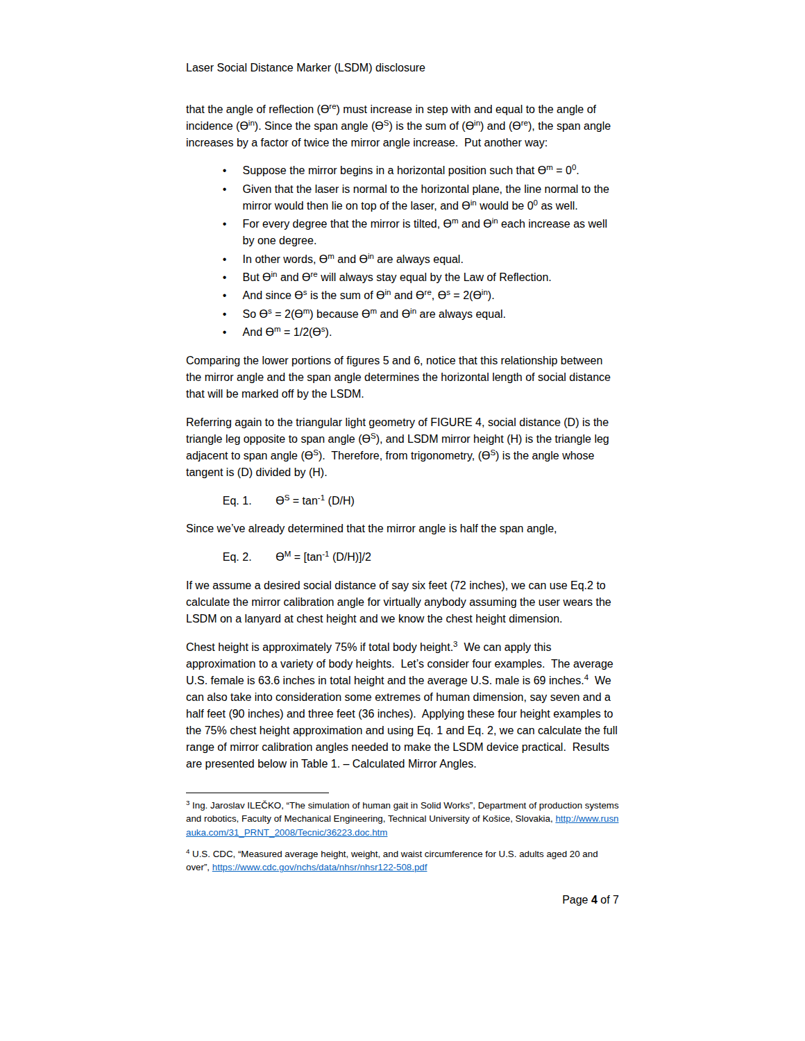Laser Social Distance Marker (LSDM) disclosure
that the angle of reflection (Өre) must increase in step with and equal to the angle of incidence (Өin). Since the span angle (ӨS) is the sum of (Өin) and (Өre), the span angle increases by a factor of twice the mirror angle increase. Put another way:
Suppose the mirror begins in a horizontal position such that Өm = 00.
Given that the laser is normal to the horizontal plane, the line normal to the mirror would then lie on top of the laser, and Өin would be 00 as well.
For every degree that the mirror is tilted, Өm and Өin each increase as well by one degree.
In other words, Өm and Өin are always equal.
But Өin and Өre will always stay equal by the Law of Reflection.
And since Өs is the sum of Өin and Өre, Өs = 2(Өin).
So Өs = 2(Өm) because Өm and Өin are always equal.
And Өm = 1/2(Өs).
Comparing the lower portions of figures 5 and 6, notice that this relationship between the mirror angle and the span angle determines the horizontal length of social distance that will be marked off by the LSDM.
Referring again to the triangular light geometry of FIGURE 4, social distance (D) is the triangle leg opposite to span angle (ӨS), and LSDM mirror height (H) is the triangle leg adjacent to span angle (ӨS). Therefore, from trigonometry, (ӨS) is the angle whose tangent is (D) divided by (H).
Eq. 1. ӨS = tan-1 (D/H)
Since we’ve already determined that the mirror angle is half the span angle,
Eq. 2. ӨM = [tan-1 (D/H)]/2
If we assume a desired social distance of say six feet (72 inches), we can use Eq.2 to calculate the mirror calibration angle for virtually anybody assuming the user wears the LSDM on a lanyard at chest height and we know the chest height dimension.
Chest height is approximately 75% if total body height.3 We can apply this approximation to a variety of body heights. Let’s consider four examples. The average U.S. female is 63.6 inches in total height and the average U.S. male is 69 inches.4 We can also take into consideration some extremes of human dimension, say seven and a half feet (90 inches) and three feet (36 inches). Applying these four height examples to the 75% chest height approximation and using Eq. 1 and Eq. 2, we can calculate the full range of mirror calibration angles needed to make the LSDM device practical. Results are presented below in Table 1. – Calculated Mirror Angles.
3 Ing. Jaroslav ILEČKO, “The simulation of human gait in Solid Works”, Department of production systems and robotics, Faculty of Mechanical Engineering, Technical University of Košice, Slovakia, http://www.rusnauka.com/31_PRNT_2008/Tecnic/36223.doc.htm
4 U.S. CDC, “Measured average height, weight, and waist circumference for U.S. adults aged 20 and over”, https://www.cdc.gov/nchs/data/nhsr/nhsr122-508.pdf
Page 4 of 7